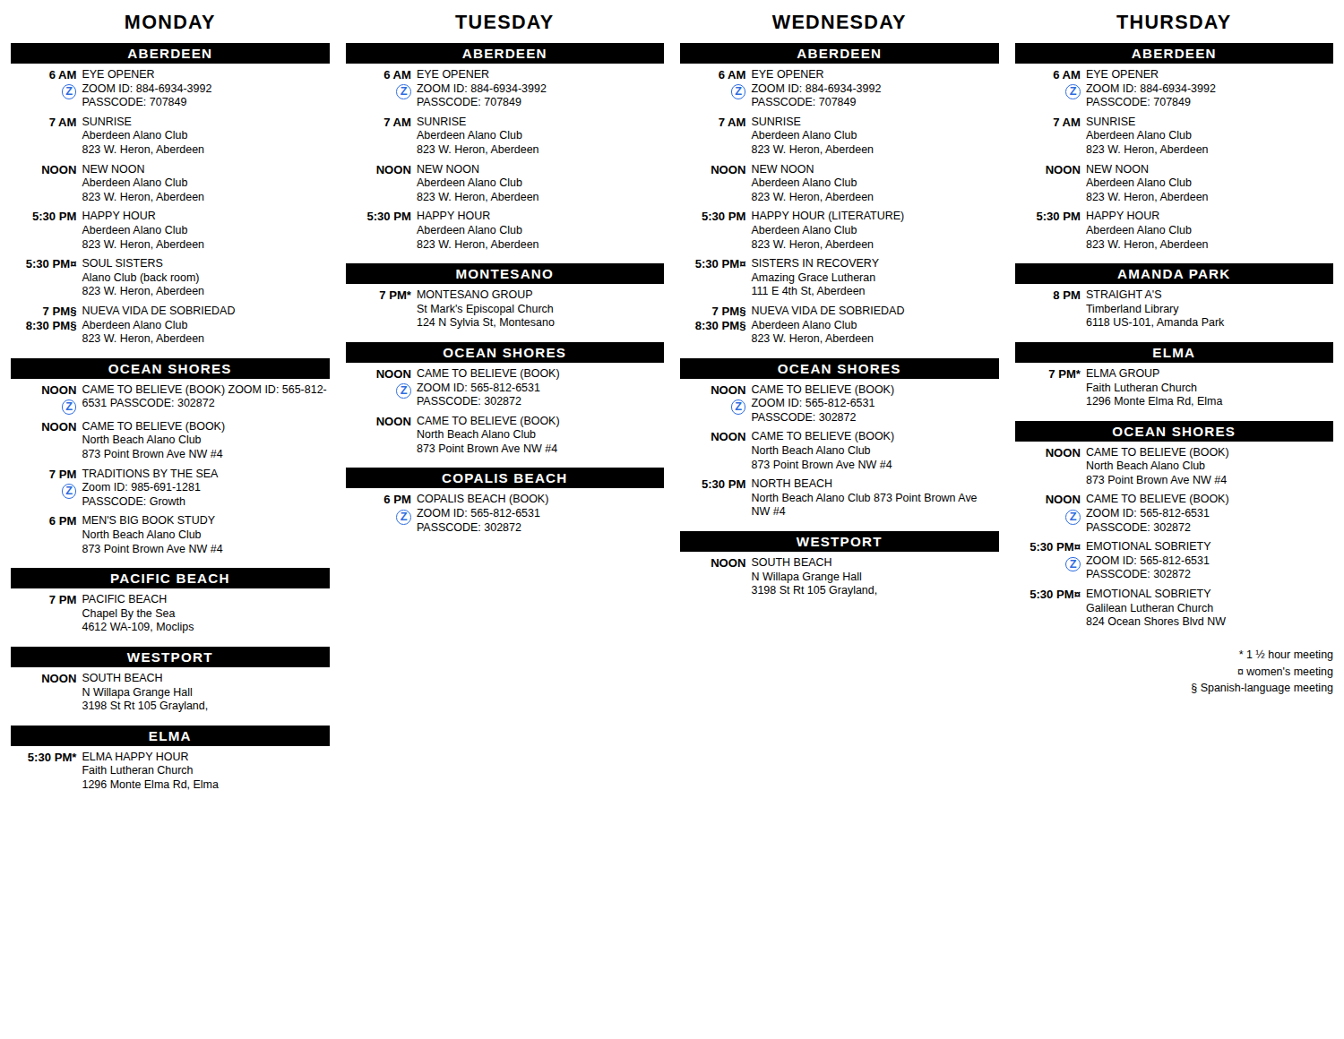Monday
Aberdeen
| 6 AM Z | Eye Opener ZOOM ID: 884-6934-3992 PASSCODE: 707849 |
| 7 AM | Sunrise Aberdeen Alano Club 823 W. Heron, Aberdeen |
| NOON | New Noon Aberdeen Alano Club 823 W. Heron, Aberdeen |
| 5:30 PM | Happy Hour Aberdeen Alano Club 823 W. Heron, Aberdeen |
| 5:30 PM¤ | Soul Sisters Alano Club (back room) 823 W. Heron, Aberdeen |
| 7 PM§ 8:30 PM§ | Nueva Vida de Sobriedad Aberdeen Alano Club 823 W. Heron, Aberdeen |
Ocean Shores
| NOON Z | Came to Believe (Book) ZOOM ID: 565-812-6531 PASSCODE: 302872 |
| NOON | Came to Believe (Book) North Beach Alano Club 873 Point Brown Ave NW #4 |
| 7 PM Z | Traditions by the Sea Zoom ID: 985-691-1281 PASSCODE: Growth |
| 6 PM | Men's Big Book Study North Beach Alano Club 873 Point Brown Ave NW #4 |
Pacific Beach
| 7 PM | Pacific Beach Chapel By the Sea 4612 WA-109, Moclips |
Westport
| NOON | South Beach N Willapa Grange Hall 3198 St Rt 105 Grayland, |
Elma
| 5:30 PM* | Elma Happy Hour Faith Lutheran Church 1296 Monte Elma Rd, Elma |
Tuesday
Aberdeen
| 6 AM Z | Eye Opener ZOOM ID: 884-6934-3992 PASSCODE: 707849 |
| 7 AM | Sunrise Aberdeen Alano Club 823 W. Heron, Aberdeen |
| NOON | New Noon Aberdeen Alano Club 823 W. Heron, Aberdeen |
| 5:30 PM | Happy Hour Aberdeen Alano Club 823 W. Heron, Aberdeen |
Montesano
| 7 PM* | Montesano Group St Mark's Episcopal Church 124 N Sylvia St, Montesano |
Ocean Shores
| NOON Z | Came to Believe (Book) ZOOM ID: 565-812-6531 PASSCODE: 302872 |
| NOON | Came to Believe (Book) North Beach Alano Club 873 Point Brown Ave NW #4 |
Copalis Beach
| 6 PM Z | Copalis Beach (Book) ZOOM ID: 565-812-6531 PASSCODE: 302872 |
Wednesday
Aberdeen
| 6 AM Z | Eye Opener ZOOM ID: 884-6934-3992 PASSCODE: 707849 |
| 7 AM | Sunrise Aberdeen Alano Club 823 W. Heron, Aberdeen |
| NOON | New Noon Aberdeen Alano Club 823 W. Heron, Aberdeen |
| 5:30 PM | Happy Hour (Literature) Aberdeen Alano Club 823 W. Heron, Aberdeen |
| 5:30 PM¤ | Sisters in Recovery Amazing Grace Lutheran 111 E 4th St, Aberdeen |
| 7 PM§ 8:30 PM§ | Nueva Vida de Sobriedad Aberdeen Alano Club 823 W. Heron, Aberdeen |
Ocean Shores
| NOON Z | Came to Believe (Book) ZOOM ID: 565-812-6531 PASSCODE: 302872 |
| NOON | Came to Believe (Book) North Beach Alano Club 873 Point Brown Ave NW #4 |
| 5:30 PM | North Beach North Beach Alano Club 873 Point Brown Ave NW #4 |
Westport
| NOON | South Beach N Willapa Grange Hall 3198 St Rt 105 Grayland, |
Thursday
Aberdeen
| 6 AM Z | Eye Opener ZOOM ID: 884-6934-3992 PASSCODE: 707849 |
| 7 AM | Sunrise Aberdeen Alano Club 823 W. Heron, Aberdeen |
| NOON | New Noon Aberdeen Alano Club 823 W. Heron, Aberdeen |
| 5:30 PM | Happy Hour Aberdeen Alano Club 823 W. Heron, Aberdeen |
Amanda Park
| 8 PM | Straight A's Timberland Library 6118 US-101, Amanda Park |
Elma
| 7 PM* | Elma Group Faith Lutheran Church 1296 Monte Elma Rd, Elma |
Ocean Shores
| NOON | Came to Believe (Book) North Beach Alano Club 873 Point Brown Ave NW #4 |
| NOON Z | Came to Believe (Book) ZOOM ID: 565-812-6531 PASSCODE: 302872 |
| 5:30 PM¤ Z | Emotional Sobriety ZOOM ID: 565-812-6531 PASSCODE: 302872 |
| 5:30 PM¤ | Emotional Sobriety Galilean Lutheran Church 824 Ocean Shores Blvd NW |
* 1 ½ hour meeting
¤ women's meeting
§ Spanish-language meeting